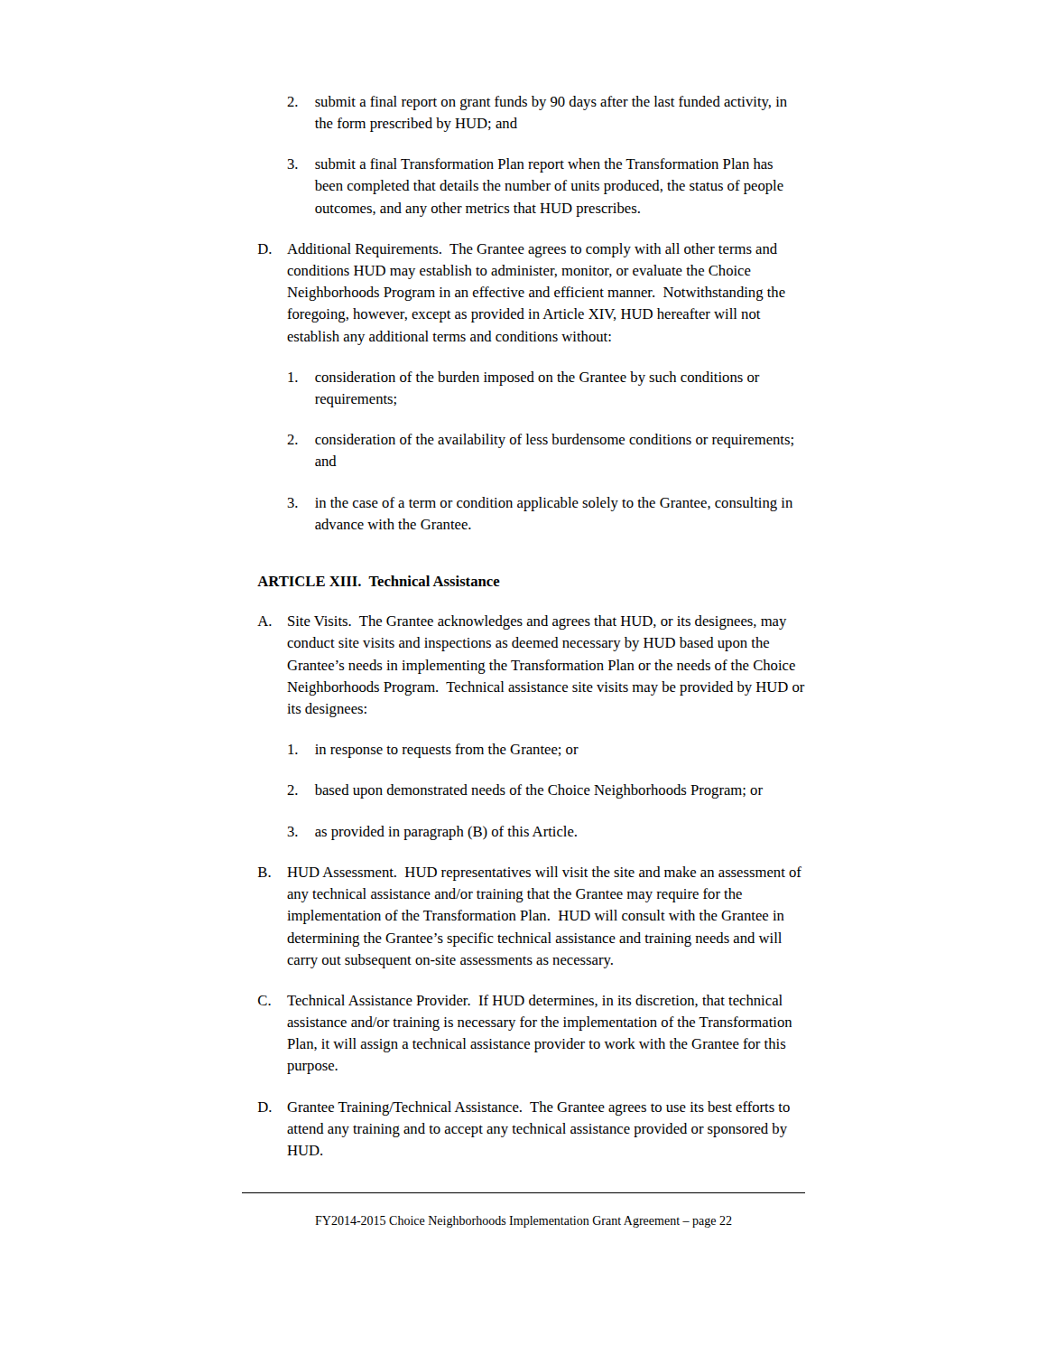2.
submit a final report on grant funds by 90 days after the last funded activity, in the form prescribed by HUD; and
3.
submit a final Transformation Plan report when the Transformation Plan has been completed that details the number of units produced, the status of people outcomes, and any other metrics that HUD prescribes.
D.
Additional Requirements. The Grantee agrees to comply with all other terms and conditions HUD may establish to administer, monitor, or evaluate the Choice Neighborhoods Program in an effective and efficient manner. Notwithstanding the foregoing, however, except as provided in Article XIV, HUD hereafter will not establish any additional terms and conditions without:
1.
consideration of the burden imposed on the Grantee by such conditions or requirements;
2.
consideration of the availability of less burdensome conditions or requirements; and
3.
in the case of a term or condition applicable solely to the Grantee, consulting in advance with the Grantee.
ARTICLE XIII. Technical Assistance
A.
Site Visits. The Grantee acknowledges and agrees that HUD, or its designees, may conduct site visits and inspections as deemed necessary by HUD based upon the Grantee’s needs in implementing the Transformation Plan or the needs of the Choice Neighborhoods Program. Technical assistance site visits may be provided by HUD or its designees:
1.
in response to requests from the Grantee; or
2.
based upon demonstrated needs of the Choice Neighborhoods Program; or
3.
as provided in paragraph (B) of this Article.
B.
HUD Assessment. HUD representatives will visit the site and make an assessment of any technical assistance and/or training that the Grantee may require for the implementation of the Transformation Plan. HUD will consult with the Grantee in determining the Grantee’s specific technical assistance and training needs and will carry out subsequent on-site assessments as necessary.
C.
Technical Assistance Provider. If HUD determines, in its discretion, that technical assistance and/or training is necessary for the implementation of the Transformation Plan, it will assign a technical assistance provider to work with the Grantee for this purpose.
D.
Grantee Training/Technical Assistance. The Grantee agrees to use its best efforts to attend any training and to accept any technical assistance provided or sponsored by HUD.
FY2014-2015 Choice Neighborhoods Implementation Grant Agreement – page 22